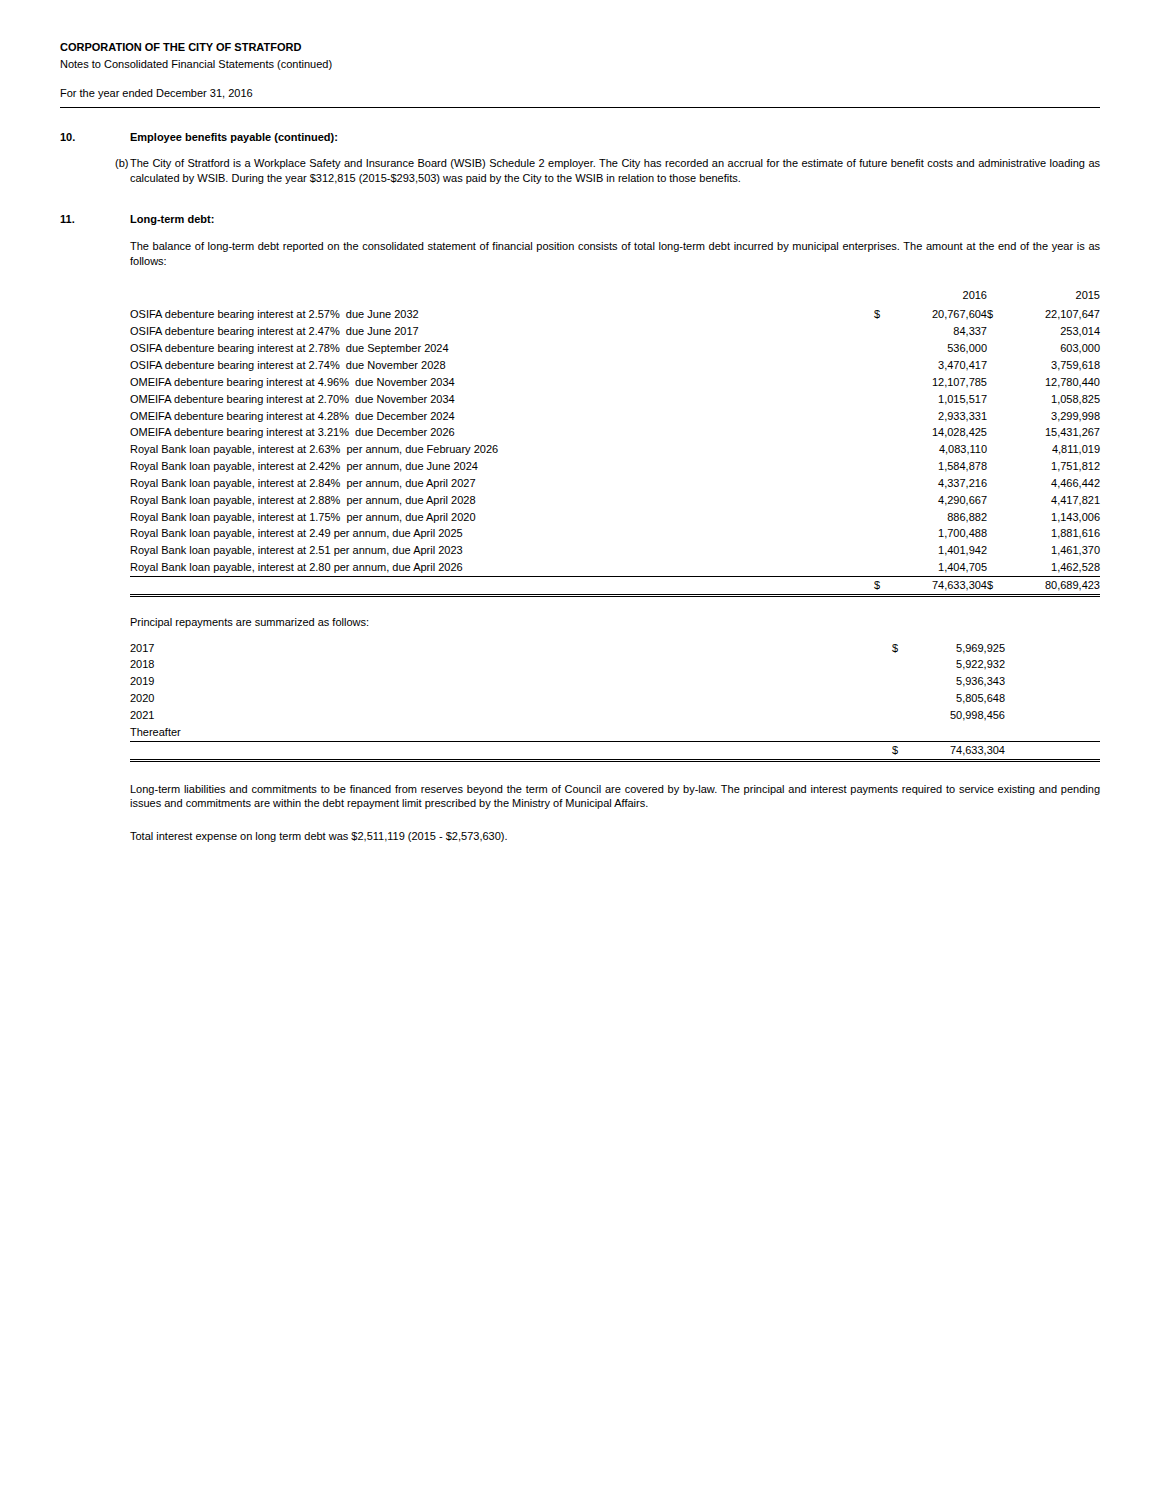CORPORATION OF THE CITY OF STRATFORD
Notes to Consolidated Financial Statements (continued)
For the year ended December 31, 2016
10.
Employee benefits payable (continued):
(b)
The City of Stratford is a Workplace Safety and Insurance Board (WSIB) Schedule 2 employer. The City has recorded an accrual for the estimate of future benefit costs and administrative loading as calculated by WSIB. During the year $312,815 (2015-$293,503) was paid by the City to the WSIB in relation to those benefits.
11.
Long-term debt:
The balance of long-term debt reported on the consolidated statement of financial position consists of total long-term debt incurred by municipal enterprises. The amount at the end of the year is as follows:
| | | 2016 | | 2015 |
| OSIFA debenture bearing interest at 2.57% due June 2032 | $ | 20,767,604 | $ | 22,107,647 |
| OSIFA debenture bearing interest at 2.47% due June 2017 | | 84,337 | | 253,014 |
| OSIFA debenture bearing interest at 2.78% due September 2024 | | 536,000 | | 603,000 |
| OSIFA debenture bearing interest at 2.74% due November 2028 | | 3,470,417 | | 3,759,618 |
| OMEIFA debenture bearing interest at 4.96% due November 2034 | | 12,107,785 | | 12,780,440 |
| OMEIFA debenture bearing interest at 2.70% due November 2034 | | 1,015,517 | | 1,058,825 |
| OMEIFA debenture bearing interest at 4.28% due December 2024 | | 2,933,331 | | 3,299,998 |
| OMEIFA debenture bearing interest at 3.21% due December 2026 | | 14,028,425 | | 15,431,267 |
| Royal Bank loan payable, interest at 2.63% per annum, due February 2026 | | 4,083,110 | | 4,811,019 |
| Royal Bank loan payable, interest at 2.42% per annum, due June 2024 | | 1,584,878 | | 1,751,812 |
| Royal Bank loan payable, interest at 2.84% per annum, due April 2027 | | 4,337,216 | | 4,466,442 |
| Royal Bank loan payable, interest at 2.88% per annum, due April 2028 | | 4,290,667 | | 4,417,821 |
| Royal Bank loan payable, interest at 1.75% per annum, due April 2020 | | 886,882 | | 1,143,006 |
| Royal Bank loan payable, interest at 2.49 per annum, due April 2025 | | 1,700,488 | | 1,881,616 |
| Royal Bank loan payable, interest at 2.51 per annum, due April 2023 | | 1,401,942 | | 1,461,370 |
| Royal Bank loan payable, interest at 2.80 per annum, due April 2026 | | 1,404,705 | | 1,462,528 |
| | $ | 74,633,304 | $ | 80,689,423 |
Principal repayments are summarized as follows:
| 2017 | | $ | 5,969,925 | |
| 2018 | | | 5,922,932 | |
| 2019 | | | 5,936,343 | |
| 2020 | | | 5,805,648 | |
| 2021 | | | 50,998,456 | |
| Thereafter | | | | |
| | | $ | 74,633,304 | |
Long-term liabilities and commitments to be financed from reserves beyond the term of Council are covered by by-law. The principal and interest payments required to service existing and pending issues and commitments are within the debt repayment limit prescribed by the Ministry of Municipal Affairs.
Total interest expense on long term debt was $2,511,119 (2015 - $2,573,630).